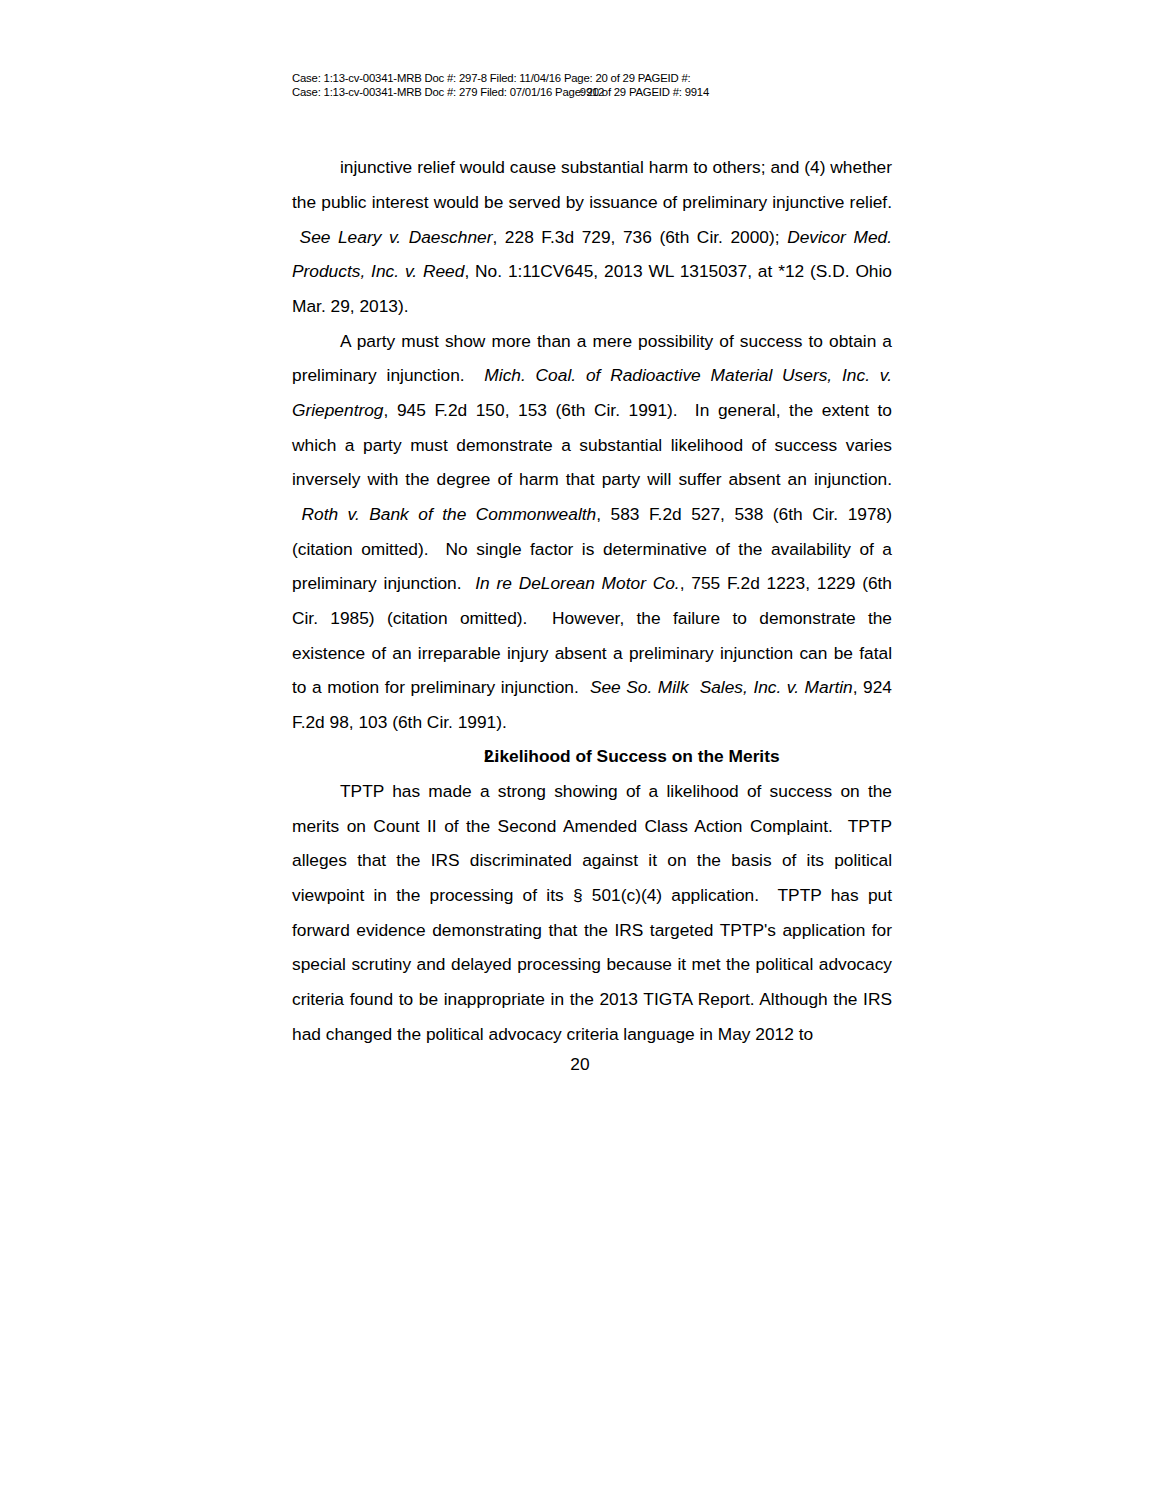Case: 1:13-cv-00341-MRB Doc #: 297-8 Filed: 11/04/16 Page: 20 of 29 PAGEID #: 9912
Case: 1:13-cv-00341-MRB Doc #: 279 Filed: 07/01/16 Page: 20 of 29 PAGEID #: 9914
injunctive relief would cause substantial harm to others; and (4) whether the public interest would be served by issuance of preliminary injunctive relief. See Leary v. Daeschner, 228 F.3d 729, 736 (6th Cir. 2000); Devicor Med. Products, Inc. v. Reed, No. 1:11CV645, 2013 WL 1315037, at *12 (S.D. Ohio Mar. 29, 2013).
A party must show more than a mere possibility of success to obtain a preliminary injunction. Mich. Coal. of Radioactive Material Users, Inc. v. Griepentrog, 945 F.2d 150, 153 (6th Cir. 1991). In general, the extent to which a party must demonstrate a substantial likelihood of success varies inversely with the degree of harm that party will suffer absent an injunction. Roth v. Bank of the Commonwealth, 583 F.2d 527, 538 (6th Cir. 1978) (citation omitted). No single factor is determinative of the availability of a preliminary injunction. In re DeLorean Motor Co., 755 F.2d 1223, 1229 (6th Cir. 1985) (citation omitted). However, the failure to demonstrate the existence of an irreparable injury absent a preliminary injunction can be fatal to a motion for preliminary injunction. See So. Milk Sales, Inc. v. Martin, 924 F.2d 98, 103 (6th Cir. 1991).
2. Likelihood of Success on the Merits
TPTP has made a strong showing of a likelihood of success on the merits on Count II of the Second Amended Class Action Complaint. TPTP alleges that the IRS discriminated against it on the basis of its political viewpoint in the processing of its § 501(c)(4) application. TPTP has put forward evidence demonstrating that the IRS targeted TPTP's application for special scrutiny and delayed processing because it met the political advocacy criteria found to be inappropriate in the 2013 TIGTA Report. Although the IRS had changed the political advocacy criteria language in May 2012 to
20